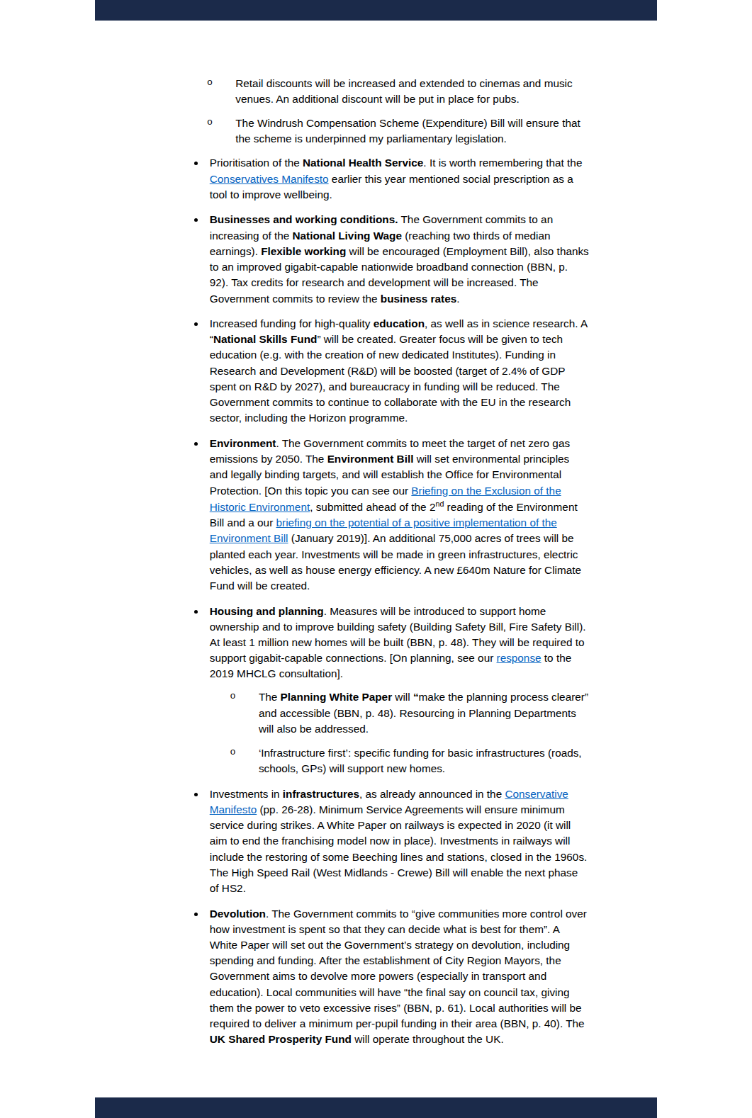Retail discounts will be increased and extended to cinemas and music venues. An additional discount will be put in place for pubs.
The Windrush Compensation Scheme (Expenditure) Bill will ensure that the scheme is underpinned my parliamentary legislation.
Prioritisation of the National Health Service. It is worth remembering that the Conservatives Manifesto earlier this year mentioned social prescription as a tool to improve wellbeing.
Businesses and working conditions. The Government commits to an increasing of the National Living Wage (reaching two thirds of median earnings). Flexible working will be encouraged (Employment Bill), also thanks to an improved gigabit-capable nationwide broadband connection (BBN, p. 92). Tax credits for research and development will be increased. The Government commits to review the business rates.
Increased funding for high-quality education, as well as in science research. A “National Skills Fund” will be created. Greater focus will be given to tech education (e.g. with the creation of new dedicated Institutes). Funding in Research and Development (R&D) will be boosted (target of 2.4% of GDP spent on R&D by 2027), and bureaucracy in funding will be reduced. The Government commits to continue to collaborate with the EU in the research sector, including the Horizon programme.
Environment. The Government commits to meet the target of net zero gas emissions by 2050. The Environment Bill will set environmental principles and legally binding targets, and will establish the Office for Environmental Protection. [On this topic you can see our Briefing on the Exclusion of the Historic Environment, submitted ahead of the 2nd reading of the Environment Bill and a our briefing on the potential of a positive implementation of the Environment Bill (January 2019)]. An additional 75,000 acres of trees will be planted each year. Investments will be made in green infrastructures, electric vehicles, as well as house energy efficiency. A new £640m Nature for Climate Fund will be created.
Housing and planning. Measures will be introduced to support home ownership and to improve building safety (Building Safety Bill, Fire Safety Bill). At least 1 million new homes will be built (BBN, p. 48). They will be required to support gigabit-capable connections. [On planning, see our response to the 2019 MHCLG consultation].
The Planning White Paper will “make the planning process clearer” and accessible (BBN, p. 48). Resourcing in Planning Departments will also be addressed.
‘Infrastructure first’: specific funding for basic infrastructures (roads, schools, GPs) will support new homes.
Investments in infrastructures, as already announced in the Conservative Manifesto (pp. 26-28). Minimum Service Agreements will ensure minimum service during strikes. A White Paper on railways is expected in 2020 (it will aim to end the franchising model now in place). Investments in railways will include the restoring of some Beeching lines and stations, closed in the 1960s. The High Speed Rail (West Midlands - Crewe) Bill will enable the next phase of HS2.
Devolution. The Government commits to “give communities more control over how investment is spent so that they can decide what is best for them”. A White Paper will set out the Government’s strategy on devolution, including spending and funding. After the establishment of City Region Mayors, the Government aims to devolve more powers (especially in transport and education). Local communities will have “the final say on council tax, giving them the power to veto excessive rises” (BBN, p. 61). Local authorities will be required to deliver a minimum per-pupil funding in their area (BBN, p. 40). The UK Shared Prosperity Fund will operate throughout the UK.